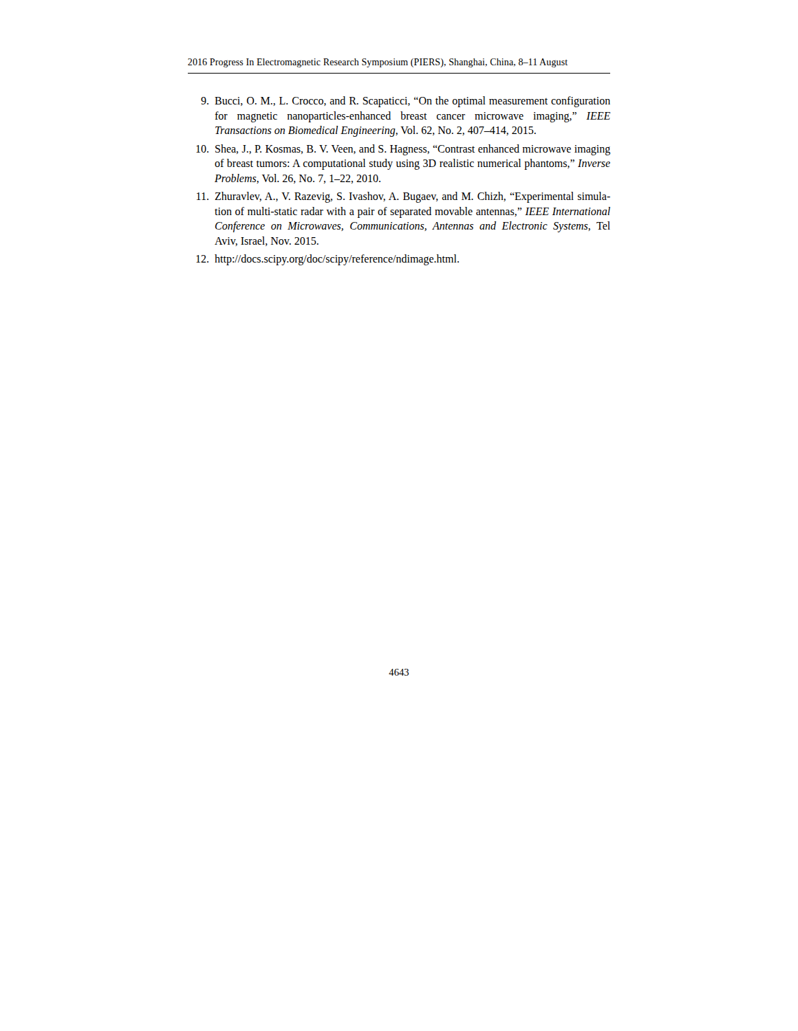2016 Progress In Electromagnetic Research Symposium (PIERS), Shanghai, China, 8–11 August
9. Bucci, O. M., L. Crocco, and R. Scapaticci, “On the optimal measurement configuration for magnetic nanoparticles-enhanced breast cancer microwave imaging,” IEEE Transactions on Biomedical Engineering, Vol. 62, No. 2, 407–414, 2015.
10. Shea, J., P. Kosmas, B. V. Veen, and S. Hagness, “Contrast enhanced microwave imaging of breast tumors: A computational study using 3D realistic numerical phantoms,” Inverse Problems, Vol. 26, No. 7, 1–22, 2010.
11. Zhuravlev, A., V. Razevig, S. Ivashov, A. Bugaev, and M. Chizh, “Experimental simulation of multi-static radar with a pair of separated movable antennas,” IEEE International Conference on Microwaves, Communications, Antennas and Electronic Systems, Tel Aviv, Israel, Nov. 2015.
12. http://docs.scipy.org/doc/scipy/reference/ndimage.html.
4643